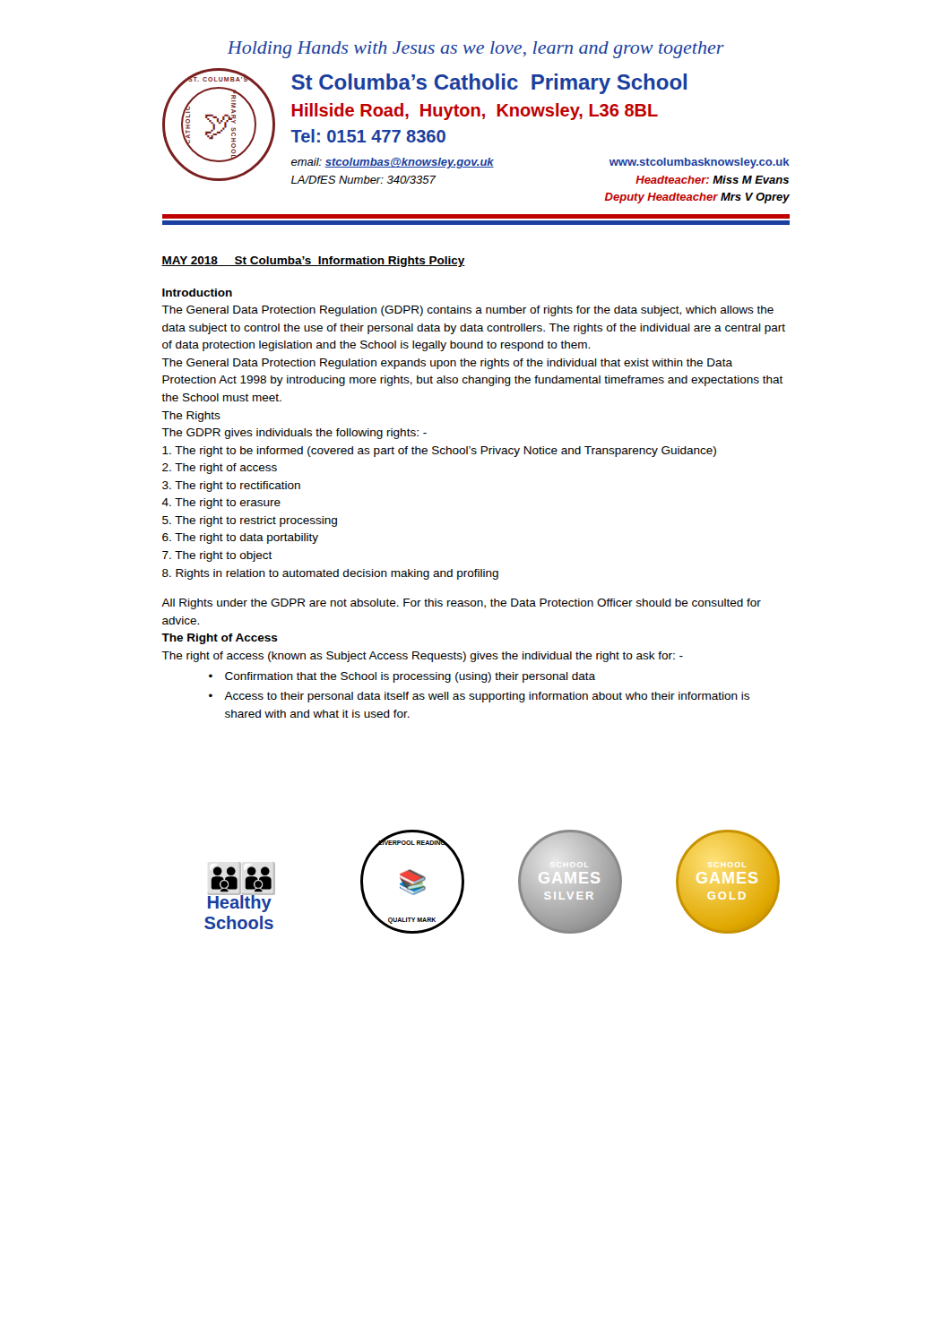Holding Hands with Jesus as we love, learn and grow together
ST. COLUMBA'S CATHOLIC PRIMARY SCHOOL
🕊
St Columba’s Catholic Primary School
Hillside Road, Huyton, Knowsley, L36 8BL
Tel: 0151 477 8360
email: stcolumbas@knowsley.gov.uk
www.stcolumbasknowsley.co.uk
LA/DfES Number: 340/3357
Headteacher: Miss M Evans
Deputy Headteacher Mrs V Oprey
MAY 2018 St Columba’s Information Rights Policy
Introduction
The General Data Protection Regulation (GDPR) contains a number of rights for the data subject, which allows the data subject to control the use of their personal data by data controllers. The rights of the individual are a central part of data protection legislation and the School is legally bound to respond to them.
The General Data Protection Regulation expands upon the rights of the individual that exist within the Data Protection Act 1998 by introducing more rights, but also changing the fundamental timeframes and expectations that the School must meet.
The Rights
The GDPR gives individuals the following rights: -
1. The right to be informed (covered as part of the School’s Privacy Notice and Transparency Guidance)
2. The right of access
3. The right to rectification
4. The right to erasure
5. The right to restrict processing
6. The right to data portability
7. The right to object
8. Rights in relation to automated decision making and profiling
All Rights under the GDPR are not absolute. For this reason, the Data Protection Officer should be consulted for advice.
The Right of Access
The right of access (known as Subject Access Requests) gives the individual the right to ask for: -
Confirmation that the School is processing (using) their personal data
Access to their personal data itself as well as supporting information about who their information is shared with and what it is used for.
👪👪
Healthy Schools
LIVERPOOL READING
📚
QUALITY MARK
SCHOOL
GAMES
SILVER
SCHOOL
GAMES
GOLD